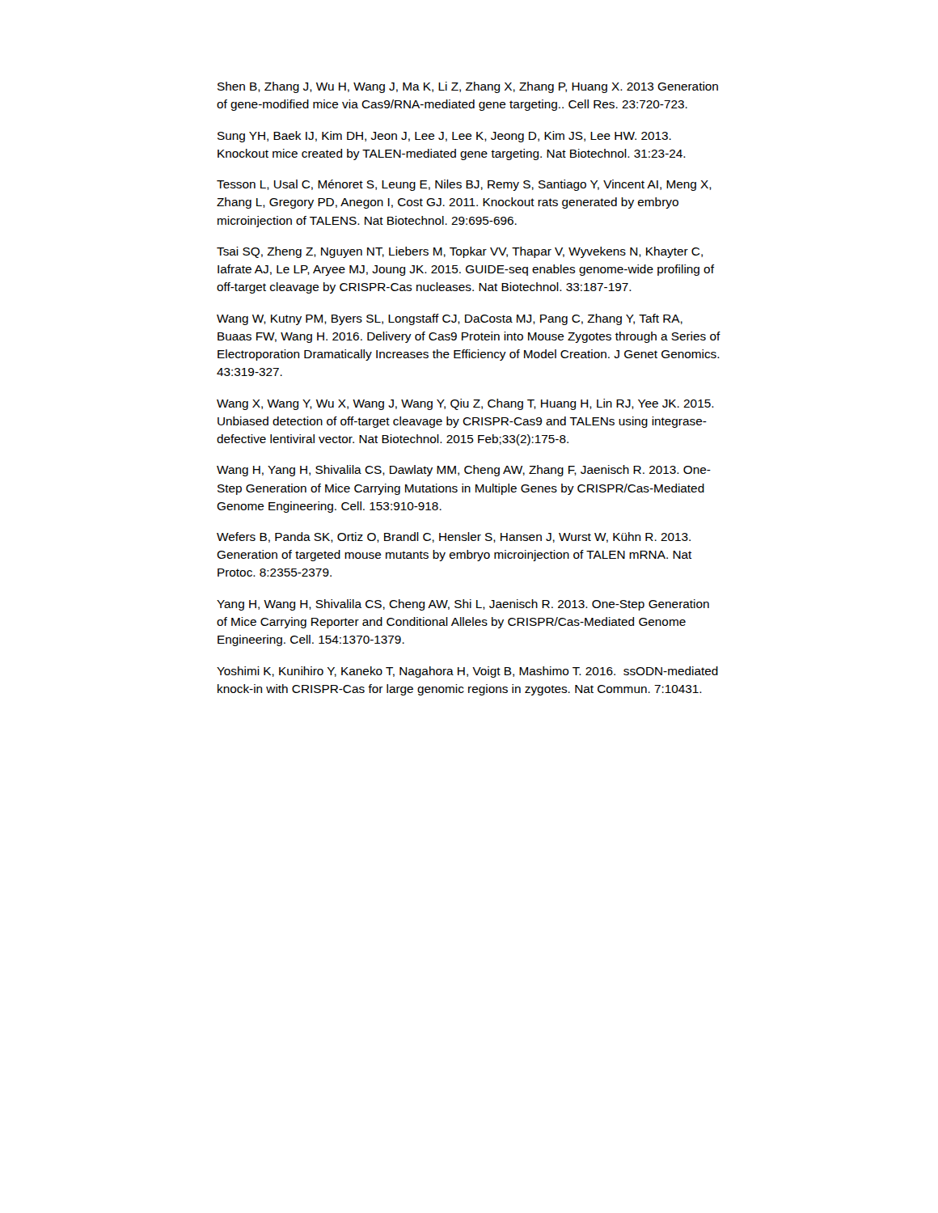Shen B, Zhang J, Wu H, Wang J, Ma K, Li Z, Zhang X, Zhang P, Huang X. 2013 Generation of gene-modified mice via Cas9/RNA-mediated gene targeting.. Cell Res. 23:720-723.
Sung YH, Baek IJ, Kim DH, Jeon J, Lee J, Lee K, Jeong D, Kim JS, Lee HW. 2013. Knockout mice created by TALEN-mediated gene targeting. Nat Biotechnol. 31:23-24.
Tesson L, Usal C, Ménoret S, Leung E, Niles BJ, Remy S, Santiago Y, Vincent AI, Meng X, Zhang L, Gregory PD, Anegon I, Cost GJ. 2011. Knockout rats generated by embryo microinjection of TALENS. Nat Biotechnol. 29:695-696.
Tsai SQ, Zheng Z, Nguyen NT, Liebers M, Topkar VV, Thapar V, Wyvekens N, Khayter C, Iafrate AJ, Le LP, Aryee MJ, Joung JK. 2015. GUIDE-seq enables genome-wide profiling of off-target cleavage by CRISPR-Cas nucleases. Nat Biotechnol. 33:187-197.
Wang W, Kutny PM, Byers SL, Longstaff CJ, DaCosta MJ, Pang C, Zhang Y, Taft RA, Buaas FW, Wang H. 2016. Delivery of Cas9 Protein into Mouse Zygotes through a Series of Electroporation Dramatically Increases the Efficiency of Model Creation. J Genet Genomics. 43:319-327.
Wang X, Wang Y, Wu X, Wang J, Wang Y, Qiu Z, Chang T, Huang H, Lin RJ, Yee JK. 2015. Unbiased detection of off-target cleavage by CRISPR-Cas9 and TALENs using integrase-defective lentiviral vector. Nat Biotechnol. 2015 Feb;33(2):175-8.
Wang H, Yang H, Shivalila CS, Dawlaty MM, Cheng AW, Zhang F, Jaenisch R. 2013. One-Step Generation of Mice Carrying Mutations in Multiple Genes by CRISPR/Cas-Mediated Genome Engineering. Cell. 153:910-918.
Wefers B, Panda SK, Ortiz O, Brandl C, Hensler S, Hansen J, Wurst W, Kühn R. 2013. Generation of targeted mouse mutants by embryo microinjection of TALEN mRNA. Nat Protoc. 8:2355-2379.
Yang H, Wang H, Shivalila CS, Cheng AW, Shi L, Jaenisch R. 2013. One-Step Generation of Mice Carrying Reporter and Conditional Alleles by CRISPR/Cas-Mediated Genome Engineering. Cell. 154:1370-1379.
Yoshimi K, Kunihiro Y, Kaneko T, Nagahora H, Voigt B, Mashimo T. 2016. ssODN-mediated knock-in with CRISPR-Cas for large genomic regions in zygotes. Nat Commun. 7:10431.